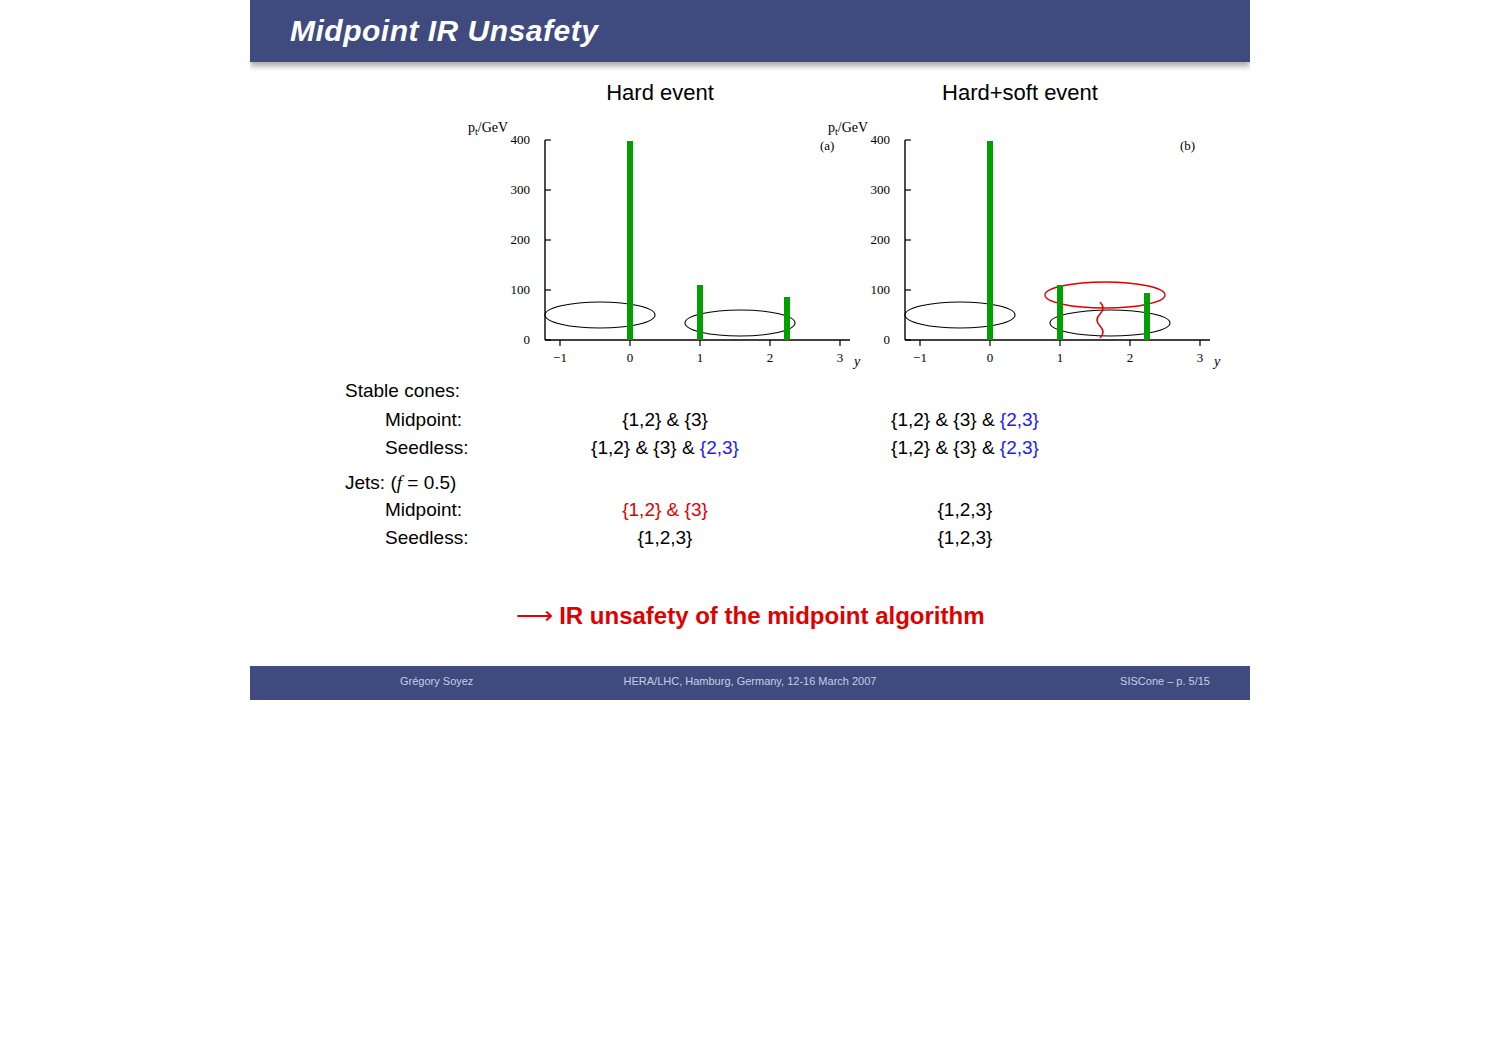Midpoint IR Unsafety
Hard event
pt/GeV 0 100 200 300 400 −1 0 1 2 3 y (a)
Hard+soft event
pt/GeV 0 100 200 300 400 −1 0 1 2 3 y (b)
Stable cones:
| Midpoint: | {1,2} & {3} | {1,2} & {3} & {2,3} |
| Seedless: | {1,2} & {3} & {2,3} | {1,2} & {3} & {2,3} |
Jets: (f = 0.5)
| Midpoint: | {1,2} & {3} | {1,2,3} |
| Seedless: | {1,2,3} | {1,2,3} |
⟶ IR unsafety of the midpoint algorithm
Grégory Soyez
HERA/LHC, Hamburg, Germany, 12-16 March 2007
SISCone – p. 5/15